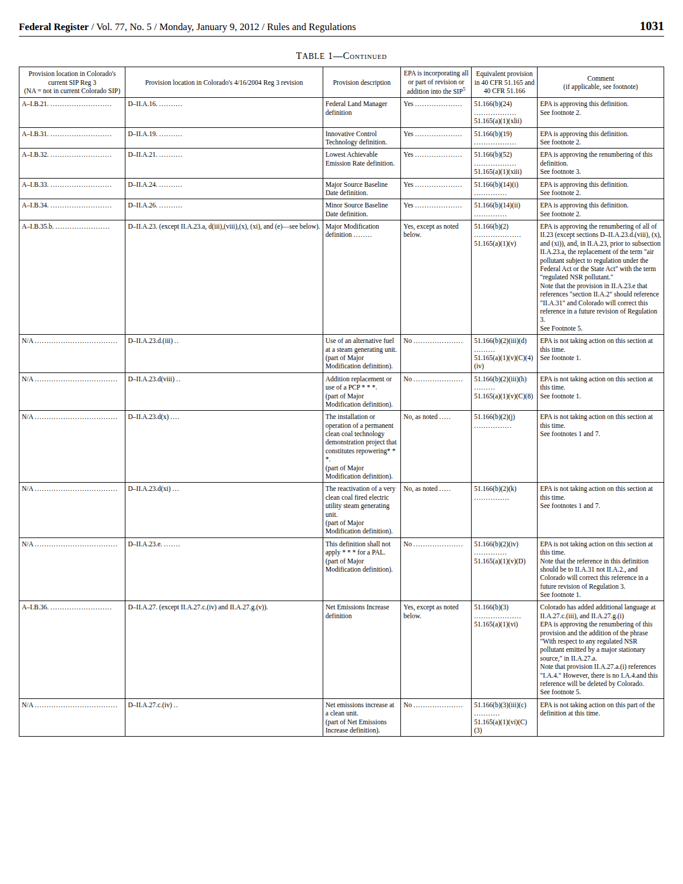Federal Register / Vol. 77, No. 5 / Monday, January 9, 2012 / Rules and Regulations
1031
TABLE 1—Continued
| Provision location in Colorado's current SIP Reg 3 (NA = not in current Colorado SIP) | Provision location in Colorado's 4/16/2004 Reg 3 revision | Provision description | EPA is incorporating all or part of revision or addition into the SIP 5 | Equivalent provision in 40 CFR 51.165 and 40 CFR 51.166 | Comment (if applicable, see footnote) |
| --- | --- | --- | --- | --- | --- |
| A–I.B.21. .......................... | D–II.A.16. .......... | Federal Land Manager definition | Yes .................... | 51.166(b)(24) .................. 51.165(a)(1)(xlii) | EPA is approving this definition. See footnote 2. |
| A–I.B.31. .......................... | D–II.A.19. .......... | Innovative Control Technology definition. | Yes .................... | 51.166(b)(19) .................. | EPA is approving this definition. See footnote 2. |
| A–I.B.32. .......................... | D–II.A.21. .......... | Lowest Achievable Emission Rate definition. | Yes .................... | 51.166(b)(52) .................. 51.165(a)(1)(xiii) | EPA is approving the renumbering of this definition. See footnote 3. |
| A–I.B.33. .......................... | D–II.A.24. .......... | Major Source Baseline Date definition. | Yes .................... | 51.166(b)(14)(i) .............. | EPA is approving this definition. See footnote 2. |
| A–I.B.34. .......................... | D–II.A.26. .......... | Minor Source Baseline Date definition. | Yes .................... | 51.166(b)(14)(ii) .............. | EPA is approving this definition. See footnote 2. |
| A–I.B.35.b. ....................... | D–II.A.23. (except II.A.23.a, d(iii),(viii),(x), (xi), and (e)—see below). | Major Modification definition ........ | Yes, except as noted below. | 51.166(b)(2) .................... 51.165(a)(1)(v) | EPA is approving the renumbering of all of II.23 (except sections D–II.A.23.d.(viii), (x), and (xi)), and, in II.A.23, prior to subsection II.A.23.a, the replacement of the term "air pollutant subject to regulation under the Federal Act or the State Act" with the term "regulated NSR pollutant." Note that the provision in II.A.23.e that references "section II.A.2" should reference "II.A.31" and Colorado will correct this reference in a future revision of Regulation 3. See Footnote 5. |
| N/A ................................... | D–II.A.23.d.(iii) .. | Use of an alternative fuel at a steam generating unit. (part of Major Modification definition). | No ..................... | 51.166(b)(2)(iii)(d) ......... 51.165(a)(1)(v)(C)(4)(iv) | EPA is not taking action on this section at this time. See footnote 1. |
| N/A ................................... | D–II.A.23.d(viii) .. | Addition replacement or use of a PCP * * *. (part of Major Modification definition). | No ..................... | 51.166(b)(2)(iii)(h) ......... 51.165(a)(1)(v)(C)(8) | EPA is not taking action on this section at this time. See footnote 1. |
| N/A ................................... | D–II.A.23.d(x) .... | The installation or operation of a permanent clean coal technology demonstration project that constitutes repowering* * *. (part of Major Modification definition). | No, as noted ..... | 51.166(b)(2)(j) ................ | EPA is not taking action on this section at this time. See footnotes 1 and 7. |
| N/A ................................... | D–II.A.23.d(xi) ... | The reactivation of a very clean coal fired electric utility steam generating unit. (part of Major Modification definition). | No, as noted ..... | 51.166(b)(2)(k) ............... | EPA is not taking action on this section at this time. See footnotes 1 and 7. |
| N/A ................................... | D–II.A.23.e. ....... | This definition shall not apply * * * for a PAL. (part of Major Modification definition). | No ..................... | 51.166(b)(2)(iv) .............. 51.165(a)(1)(v)(D) | EPA is not taking action on this section at this time. Note that the reference in this definition should be to II.A.31 not II.A.2., and Colorado will correct this reference in a future revision of Regulation 3. See footnote 1. |
| A–I.B.36. .......................... | D–II.A.27. (except II.A.27.c.(iv) and II.A.27.g.(v)). | Net Emissions Increase definition | Yes, except as noted below. | 51.166(b)(3) .................... 51.165(a)(1)(vi) | Colorado has added additional language at II.A.27.c.(iii), and II.A.27.g.(i) EPA is approving the renumbering of this provision and the addition of the phrase "With respect to any regulated NSR pollutant emitted by a major stationary source," in II.A.27.a. Note that provision II.A.27.a.(i) references "I.A.4." However, there is no I.A.4.and this reference will be deleted by Colorado. See footnote 5. |
| N/A ................................... | D–II.A.27.c.(iv) .. | Net emissions increase at a clean unit. (part of Net Emissions Increase definition). | No ..................... | 51.166(b)(3)(iii)(c) ........... 51.165(a)(1)(vi)(C)(3) | EPA is not taking action on this part of the definition at this time. |